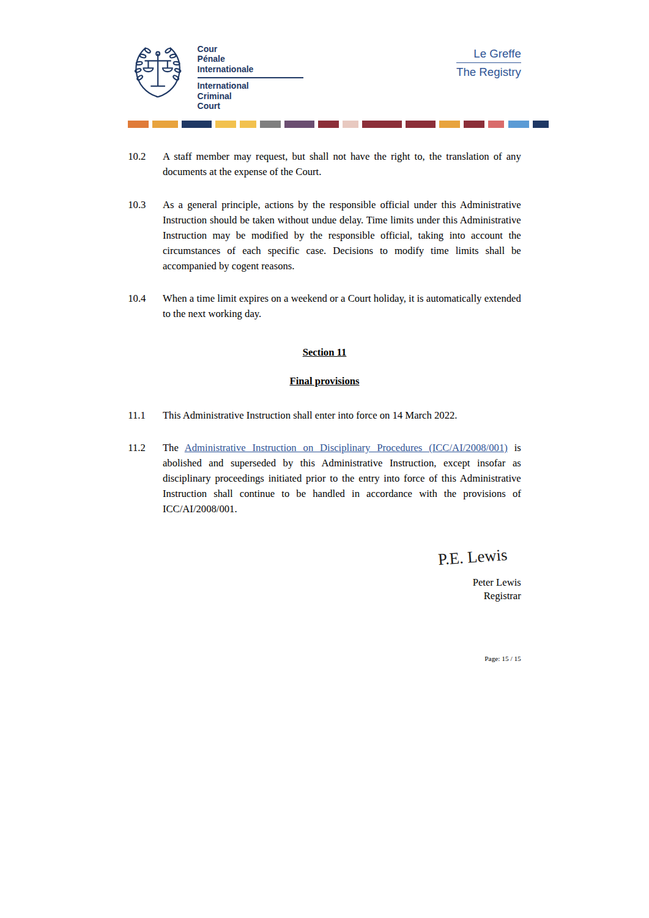Cour
Pénale
Internationale
International
Criminal
Court
Le Greffe
The Registry
10.2 A staff member may request, but shall not have the right to, the translation of any documents at the expense of the Court.
10.3 As a general principle, actions by the responsible official under this Administrative Instruction should be taken without undue delay. Time limits under this Administrative Instruction may be modified by the responsible official, taking into account the circumstances of each specific case. Decisions to modify time limits shall be accompanied by cogent reasons.
10.4 When a time limit expires on a weekend or a Court holiday, it is automatically extended to the next working day.
Section 11
Final provisions
11.1 This Administrative Instruction shall enter into force on 14 March 2022.
11.2 The Administrative Instruction on Disciplinary Procedures (ICC/AI/2008/001) is abolished and superseded by this Administrative Instruction, except insofar as disciplinary proceedings initiated prior to the entry into force of this Administrative Instruction shall continue to be handled in accordance with the provisions of ICC/AI/2008/001.
P.E. Lewis
Peter Lewis
Registrar
Page: 15 / 15